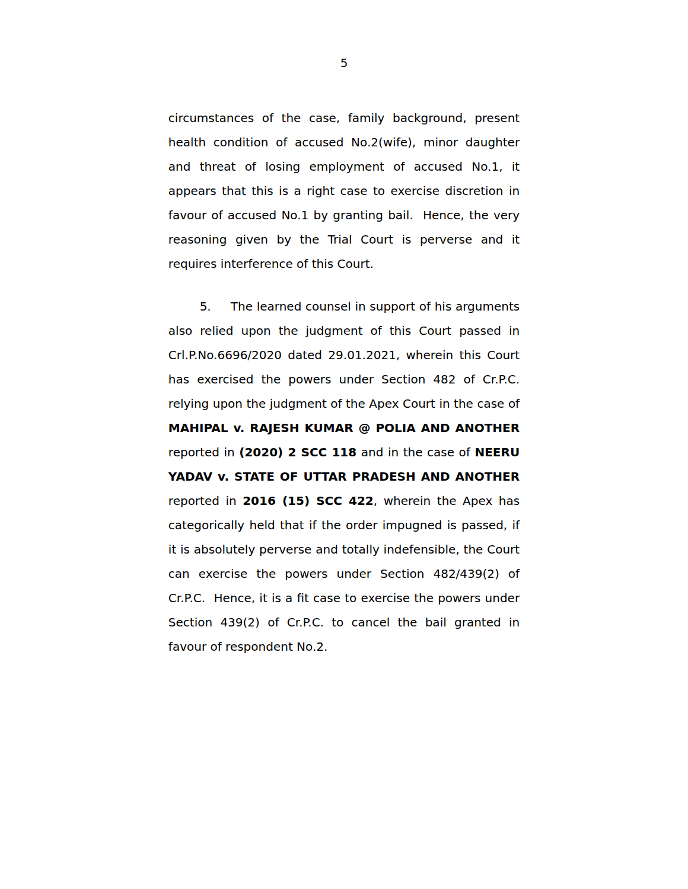5
circumstances of the case, family background, present health condition of accused No.2(wife), minor daughter and threat of losing employment of accused No.1, it appears that this is a right case to exercise discretion in favour of accused No.1 by granting bail. Hence, the very reasoning given by the Trial Court is perverse and it requires interference of this Court.
5. The learned counsel in support of his arguments also relied upon the judgment of this Court passed in Crl.P.No.6696/2020 dated 29.01.2021, wherein this Court has exercised the powers under Section 482 of Cr.P.C. relying upon the judgment of the Apex Court in the case of MAHIPAL v. RAJESH KUMAR @ POLIA AND ANOTHER reported in (2020) 2 SCC 118 and in the case of NEERU YADAV v. STATE OF UTTAR PRADESH AND ANOTHER reported in 2016 (15) SCC 422, wherein the Apex has categorically held that if the order impugned is passed, if it is absolutely perverse and totally indefensible, the Court can exercise the powers under Section 482/439(2) of Cr.P.C. Hence, it is a fit case to exercise the powers under Section 439(2) of Cr.P.C. to cancel the bail granted in favour of respondent No.2.